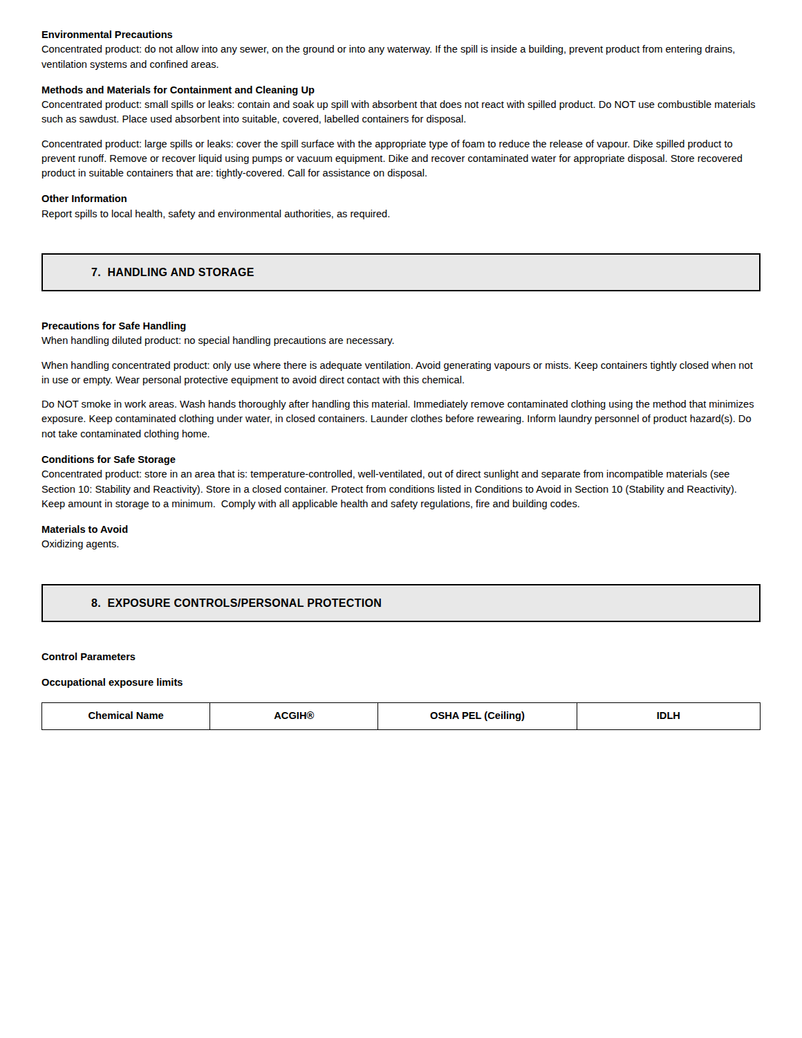Environmental Precautions
Concentrated product: do not allow into any sewer, on the ground or into any waterway. If the spill is inside a building, prevent product from entering drains, ventilation systems and confined areas.
Methods and Materials for Containment and Cleaning Up
Concentrated product: small spills or leaks: contain and soak up spill with absorbent that does not react with spilled product. Do NOT use combustible materials such as sawdust. Place used absorbent into suitable, covered, labelled containers for disposal.
Concentrated product: large spills or leaks: cover the spill surface with the appropriate type of foam to reduce the release of vapour. Dike spilled product to prevent runoff. Remove or recover liquid using pumps or vacuum equipment. Dike and recover contaminated water for appropriate disposal. Store recovered product in suitable containers that are: tightly-covered. Call for assistance on disposal.
Other Information
Report spills to local health, safety and environmental authorities, as required.
7. HANDLING AND STORAGE
Precautions for Safe Handling
When handling diluted product: no special handling precautions are necessary.
When handling concentrated product: only use where there is adequate ventilation. Avoid generating vapours or mists. Keep containers tightly closed when not in use or empty. Wear personal protective equipment to avoid direct contact with this chemical.
Do NOT smoke in work areas. Wash hands thoroughly after handling this material. Immediately remove contaminated clothing using the method that minimizes exposure. Keep contaminated clothing under water, in closed containers. Launder clothes before rewearing. Inform laundry personnel of product hazard(s). Do not take contaminated clothing home.
Conditions for Safe Storage
Concentrated product: store in an area that is: temperature-controlled, well-ventilated, out of direct sunlight and separate from incompatible materials (see Section 10: Stability and Reactivity). Store in a closed container. Protect from conditions listed in Conditions to Avoid in Section 10 (Stability and Reactivity). Keep amount in storage to a minimum. Comply with all applicable health and safety regulations, fire and building codes.
Materials to Avoid
Oxidizing agents.
8. EXPOSURE CONTROLS/PERSONAL PROTECTION
Control Parameters
Occupational exposure limits
| Chemical Name | ACGIH® | OSHA PEL (Ceiling) | IDLH |
| --- | --- | --- | --- |